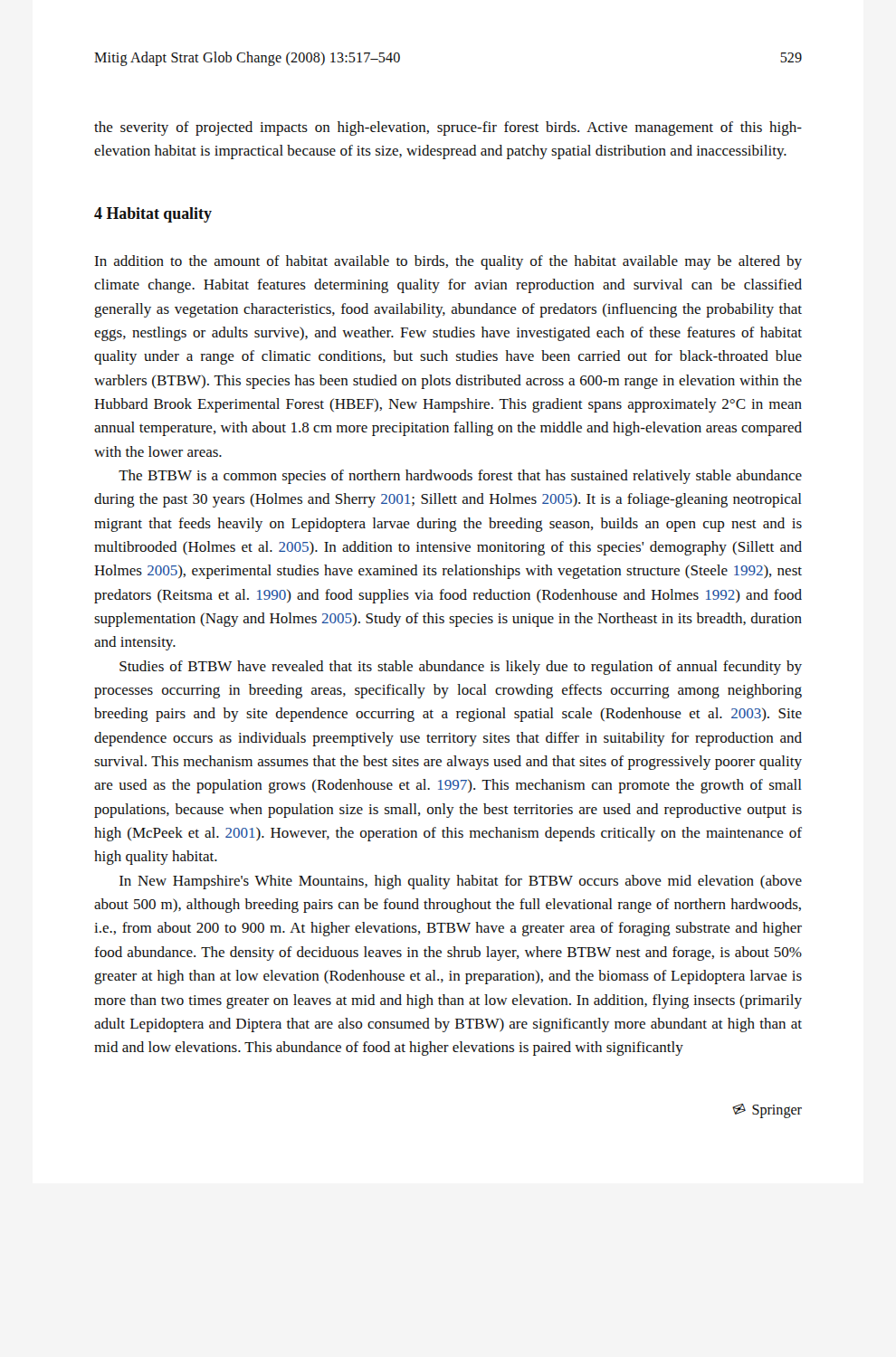Mitig Adapt Strat Glob Change (2008) 13:517–540 529
the severity of projected impacts on high-elevation, spruce-fir forest birds. Active management of this high-elevation habitat is impractical because of its size, widespread and patchy spatial distribution and inaccessibility.
4 Habitat quality
In addition to the amount of habitat available to birds, the quality of the habitat available may be altered by climate change. Habitat features determining quality for avian reproduction and survival can be classified generally as vegetation characteristics, food availability, abundance of predators (influencing the probability that eggs, nestlings or adults survive), and weather. Few studies have investigated each of these features of habitat quality under a range of climatic conditions, but such studies have been carried out for black-throated blue warblers (BTBW). This species has been studied on plots distributed across a 600-m range in elevation within the Hubbard Brook Experimental Forest (HBEF), New Hampshire. This gradient spans approximately 2°C in mean annual temperature, with about 1.8 cm more precipitation falling on the middle and high-elevation areas compared with the lower areas.
The BTBW is a common species of northern hardwoods forest that has sustained relatively stable abundance during the past 30 years (Holmes and Sherry 2001; Sillett and Holmes 2005). It is a foliage-gleaning neotropical migrant that feeds heavily on Lepidoptera larvae during the breeding season, builds an open cup nest and is multibrooded (Holmes et al. 2005). In addition to intensive monitoring of this species' demography (Sillett and Holmes 2005), experimental studies have examined its relationships with vegetation structure (Steele 1992), nest predators (Reitsma et al. 1990) and food supplies via food reduction (Rodenhouse and Holmes 1992) and food supplementation (Nagy and Holmes 2005). Study of this species is unique in the Northeast in its breadth, duration and intensity.
Studies of BTBW have revealed that its stable abundance is likely due to regulation of annual fecundity by processes occurring in breeding areas, specifically by local crowding effects occurring among neighboring breeding pairs and by site dependence occurring at a regional spatial scale (Rodenhouse et al. 2003). Site dependence occurs as individuals preemptively use territory sites that differ in suitability for reproduction and survival. This mechanism assumes that the best sites are always used and that sites of progressively poorer quality are used as the population grows (Rodenhouse et al. 1997). This mechanism can promote the growth of small populations, because when population size is small, only the best territories are used and reproductive output is high (McPeek et al. 2001). However, the operation of this mechanism depends critically on the maintenance of high quality habitat.
In New Hampshire's White Mountains, high quality habitat for BTBW occurs above mid elevation (above about 500 m), although breeding pairs can be found throughout the full elevational range of northern hardwoods, i.e., from about 200 to 900 m. At higher elevations, BTBW have a greater area of foraging substrate and higher food abundance. The density of deciduous leaves in the shrub layer, where BTBW nest and forage, is about 50% greater at high than at low elevation (Rodenhouse et al., in preparation), and the biomass of Lepidoptera larvae is more than two times greater on leaves at mid and high than at low elevation. In addition, flying insects (primarily adult Lepidoptera and Diptera that are also consumed by BTBW) are significantly more abundant at high than at mid and low elevations. This abundance of food at higher elevations is paired with significantly
Springer